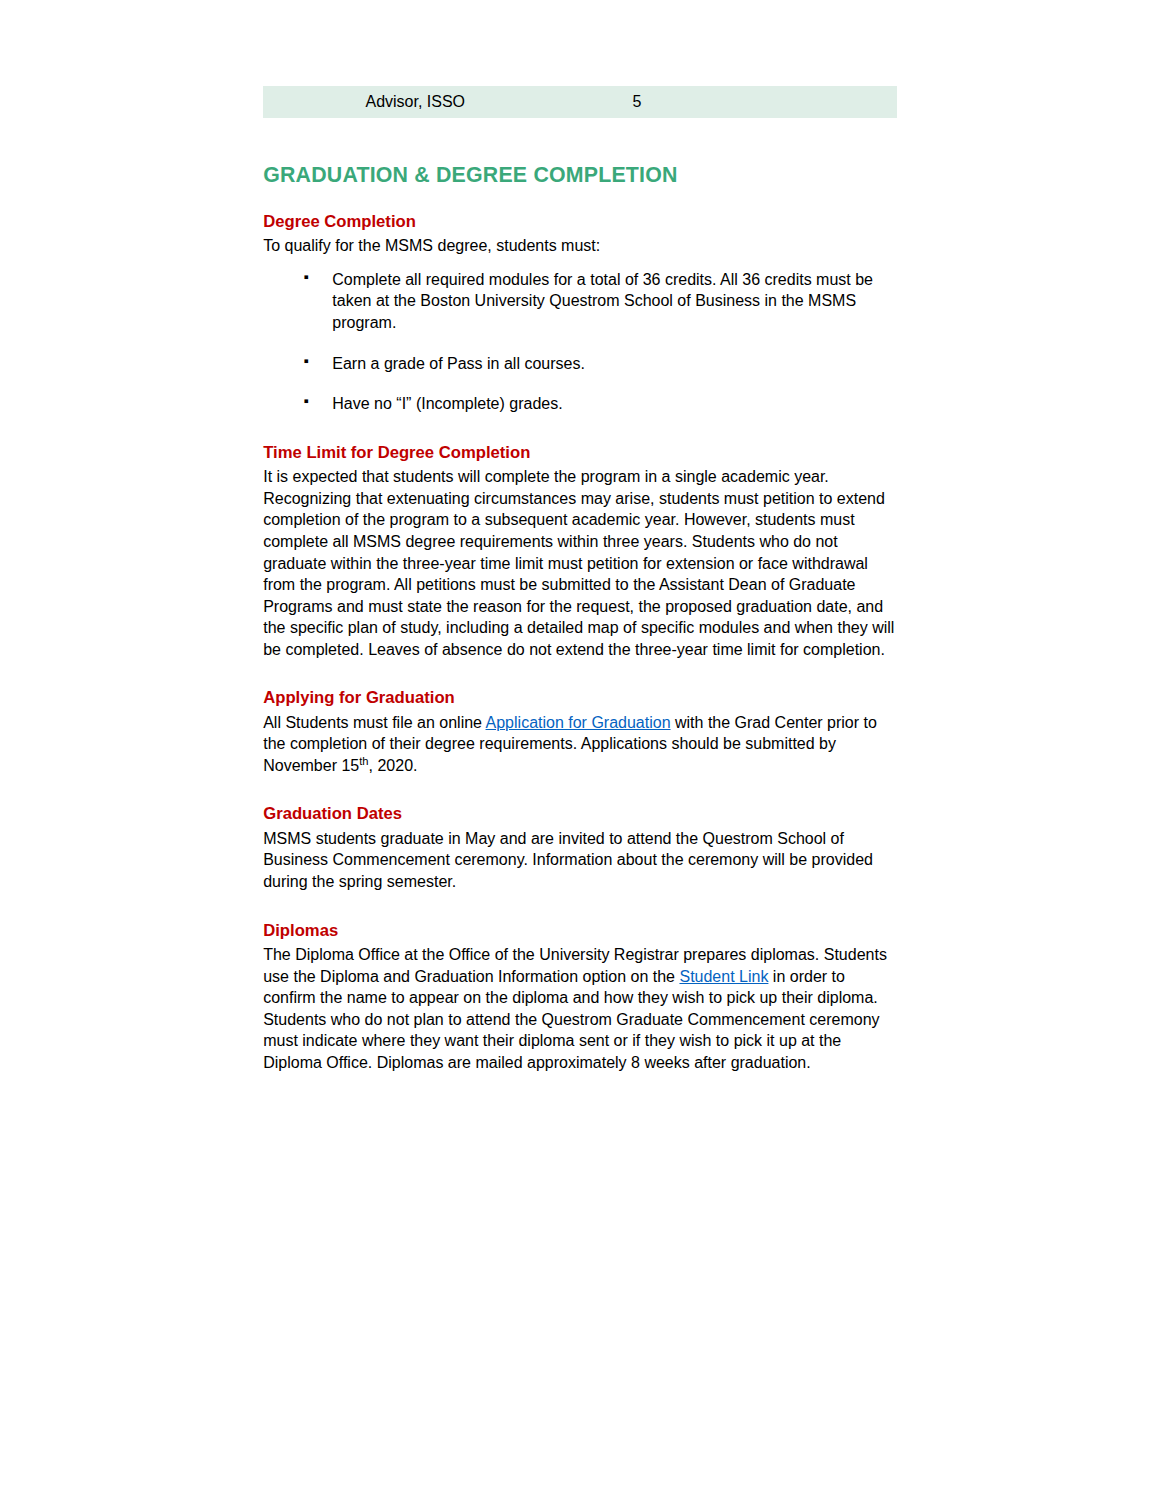| Advisor, ISSO | 5 | |
GRADUATION & DEGREE COMPLETION
Degree Completion
To qualify for the MSMS degree, students must:
Complete all required modules for a total of 36 credits. All 36 credits must be taken at the Boston University Questrom School of Business in the MSMS program.
Earn a grade of Pass in all courses.
Have no “I” (Incomplete) grades.
Time Limit for Degree Completion
It is expected that students will complete the program in a single academic year. Recognizing that extenuating circumstances may arise, students must petition to extend completion of the program to a subsequent academic year. However, students must complete all MSMS degree requirements within three years. Students who do not graduate within the three-year time limit must petition for extension or face withdrawal from the program. All petitions must be submitted to the Assistant Dean of Graduate Programs and must state the reason for the request, the proposed graduation date, and the specific plan of study, including a detailed map of specific modules and when they will be completed. Leaves of absence do not extend the three-year time limit for completion.
Applying for Graduation
All Students must file an online Application for Graduation with the Grad Center prior to the completion of their degree requirements. Applications should be submitted by November 15th, 2020.
Graduation Dates
MSMS students graduate in May and are invited to attend the Questrom School of Business Commencement ceremony. Information about the ceremony will be provided during the spring semester.
Diplomas
The Diploma Office at the Office of the University Registrar prepares diplomas. Students use the Diploma and Graduation Information option on the Student Link in order to confirm the name to appear on the diploma and how they wish to pick up their diploma. Students who do not plan to attend the Questrom Graduate Commencement ceremony must indicate where they want their diploma sent or if they wish to pick it up at the Diploma Office. Diplomas are mailed approximately 8 weeks after graduation.